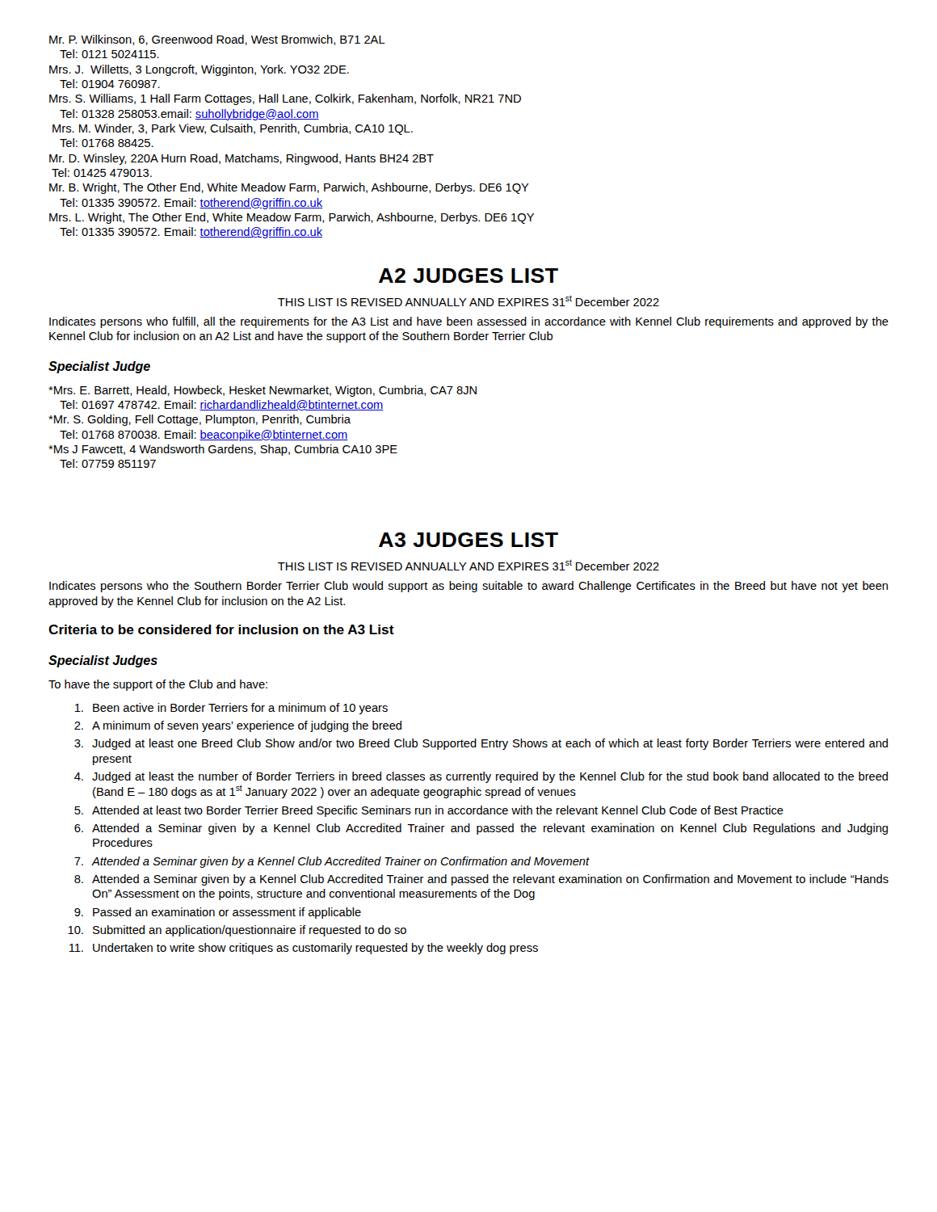Mr. P. Wilkinson, 6, Greenwood Road, West Bromwich, B71 2AL
Tel: 0121 5024115.
Mrs. J. Willetts, 3 Longcroft, Wigginton, York. YO32 2DE.
Tel: 01904 760987.
Mrs. S. Williams, 1 Hall Farm Cottages, Hall Lane, Colkirk, Fakenham, Norfolk, NR21 7ND
Tel: 01328 258053.email: suhollybridge@aol.com
Mrs. M. Winder, 3, Park View, Culsaith, Penrith, Cumbria, CA10 1QL.
Tel: 01768 88425.
Mr. D. Winsley, 220A Hurn Road, Matchams, Ringwood, Hants BH24 2BT
Tel: 01425 479013.
Mr. B. Wright, The Other End, White Meadow Farm, Parwich, Ashbourne, Derbys. DE6 1QY
Tel: 01335 390572. Email: totherend@griffin.co.uk
Mrs. L. Wright, The Other End, White Meadow Farm, Parwich, Ashbourne, Derbys. DE6 1QY
Tel: 01335 390572. Email: totherend@griffin.co.uk
A2 JUDGES LIST
THIS LIST IS REVISED ANNUALLY AND EXPIRES 31st December 2022
Indicates persons who fulfill, all the requirements for the A3 List and have been assessed in accordance with Kennel Club requirements and approved by the Kennel Club for inclusion on an A2 List and have the support of the Southern Border Terrier Club
Specialist Judge
*Mrs. E. Barrett, Heald, Howbeck, Hesket Newmarket, Wigton, Cumbria, CA7 8JN
Tel: 01697 478742. Email: richardandlizheald@btinternet.com
*Mr. S. Golding, Fell Cottage, Plumpton, Penrith, Cumbria
Tel: 01768 870038. Email: beaconpike@btinternet.com
*Ms J Fawcett, 4 Wandsworth Gardens, Shap, Cumbria CA10 3PE
Tel: 07759 851197
A3 JUDGES LIST
THIS LIST IS REVISED ANNUALLY AND EXPIRES 31st December 2022
Indicates persons who the Southern Border Terrier Club would support as being suitable to award Challenge Certificates in the Breed but have not yet been approved by the Kennel Club for inclusion on the A2 List.
Criteria to be considered for inclusion on the A3 List
Specialist Judges
To have the support of the Club and have:
Been active in Border Terriers for a minimum of 10 years
A minimum of seven years’ experience of judging the breed
Judged at least one Breed Club Show and/or two Breed Club Supported Entry Shows at each of which at least forty Border Terriers were entered and present
Judged at least the number of Border Terriers in breed classes as currently required by the Kennel Club for the stud book band allocated to the breed (Band E – 180 dogs as at 1st January 2022 ) over an adequate geographic spread of venues
Attended at least two Border Terrier Breed Specific Seminars run in accordance with the relevant Kennel Club Code of Best Practice
Attended a Seminar given by a Kennel Club Accredited Trainer and passed the relevant examination on Kennel Club Regulations and Judging Procedures
Attended a Seminar given by a Kennel Club Accredited Trainer on Confirmation and Movement
Attended a Seminar given by a Kennel Club Accredited Trainer and passed the relevant examination on Confirmation and Movement to include “Hands On” Assessment on the points, structure and conventional measurements of the Dog
Passed an examination or assessment if applicable
Submitted an application/questionnaire if requested to do so
Undertaken to write show critiques as customarily requested by the weekly dog press